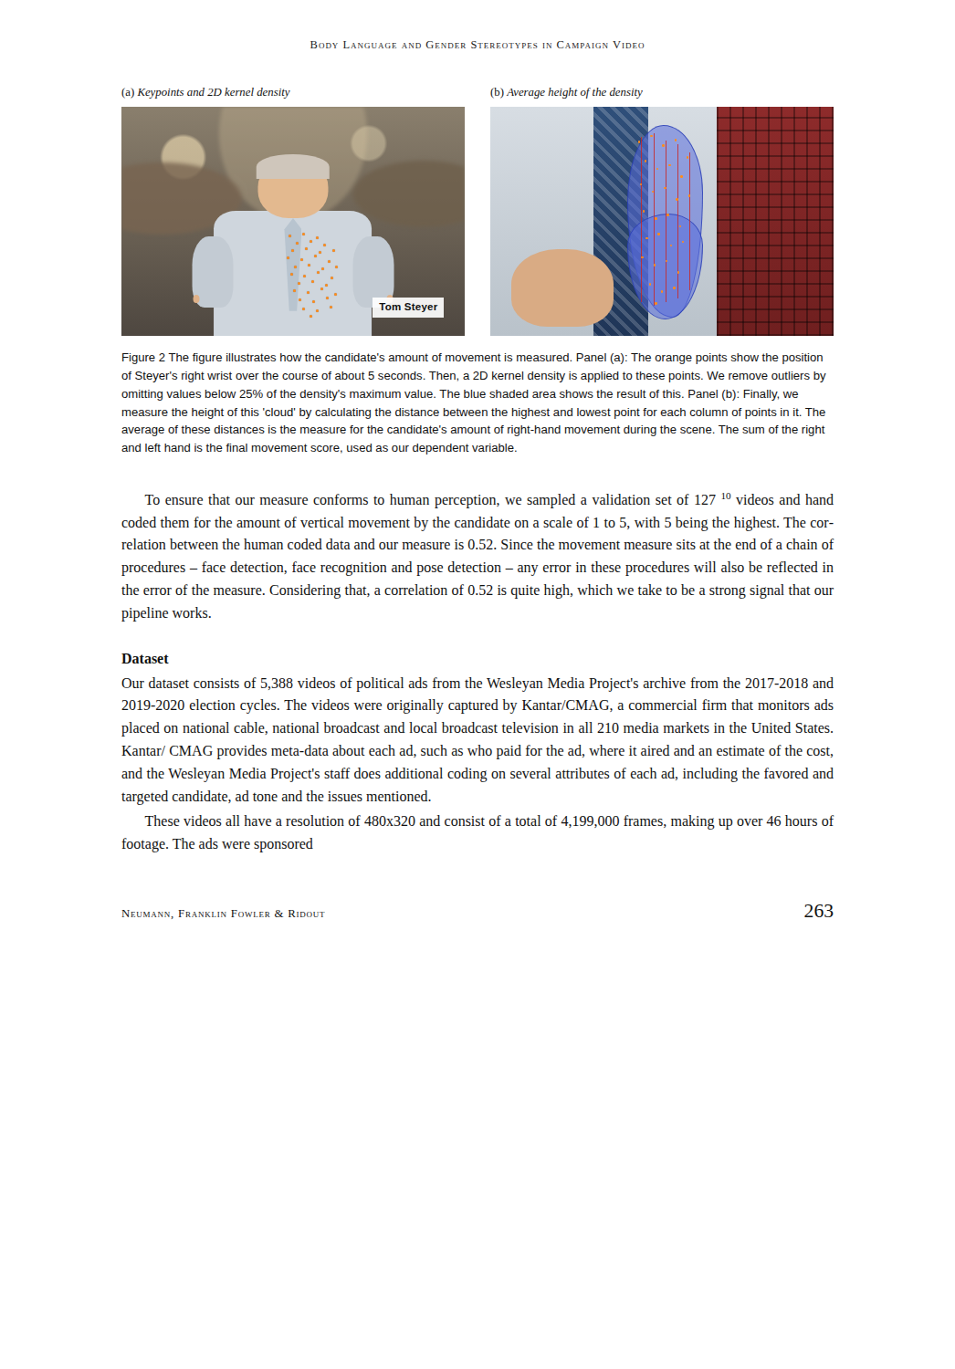Body Language and Gender Stereotypes in Campaign Video
(a) Keypoints and 2D kernel density
Tom Steyer
(b) Average height of the density
Figure 2 The figure illustrates how the candidate's amount of movement is measured. Panel (a): The orange points show the position of Steyer's right wrist over the course of about 5 seconds. Then, a 2D kernel density is applied to these points. We remove outliers by omitting values below 25% of the density's maximum value. The blue shaded area shows the result of this. Panel (b): Finally, we measure the height of this 'cloud' by calculating the distance between the highest and lowest point for each column of points in it. The average of these distances is the measure for the candidate's amount of right-hand movement during the scene. The sum of the right and left hand is the final movement score, used as our dependent variable.
To ensure that our measure conforms to human perception, we sampled a validation set of 127 10 videos and hand coded them for the amount of vertical movement by the candidate on a scale of 1 to 5, with 5 being the highest. The correlation between the human coded data and our measure is 0.52. Since the movement measure sits at the end of a chain of procedures – face detection, face recognition and pose detection – any error in these procedures will also be reflected in the error of the measure. Considering that, a correlation of 0.52 is quite high, which we take to be a strong signal that our pipeline works.
Dataset
Our dataset consists of 5,388 videos of political ads from the Wesleyan Media Project's archive from the 2017-2018 and 2019-2020 election cycles. The videos were originally captured by Kantar/CMAG, a commercial firm that monitors ads placed on national cable, national broadcast and local broadcast television in all 210 media markets in the United States. Kantar/ CMAG provides meta-data about each ad, such as who paid for the ad, where it aired and an estimate of the cost, and the Wesleyan Media Project's staff does additional coding on several attributes of each ad, including the favored and targeted candidate, ad tone and the issues mentioned.
These videos all have a resolution of 480x320 and consist of a total of 4,199,000 frames, making up over 46 hours of footage. The ads were sponsored
Neumann, Franklin Fowler & Ridout 263